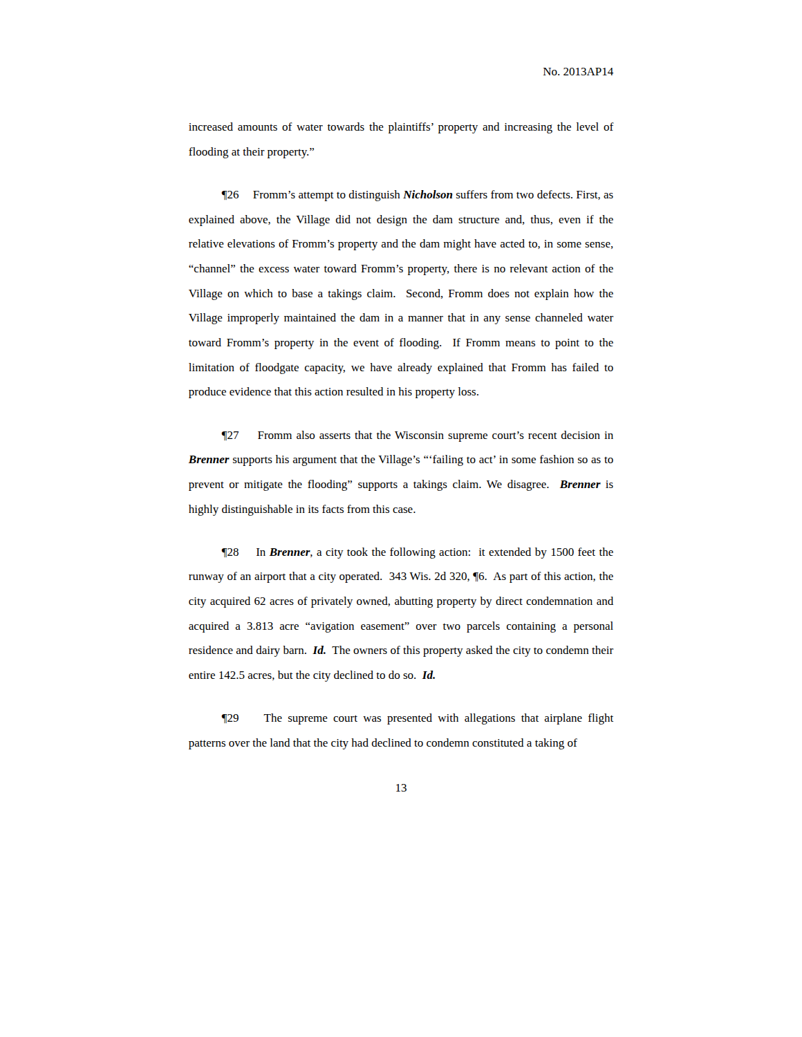No. 2013AP14
increased amounts of water towards the plaintiffs’ property and increasing the level of flooding at their property.”
¶26 Fromm’s attempt to distinguish Nicholson suffers from two defects. First, as explained above, the Village did not design the dam structure and, thus, even if the relative elevations of Fromm’s property and the dam might have acted to, in some sense, “channel” the excess water toward Fromm’s property, there is no relevant action of the Village on which to base a takings claim. Second, Fromm does not explain how the Village improperly maintained the dam in a manner that in any sense channeled water toward Fromm’s property in the event of flooding. If Fromm means to point to the limitation of floodgate capacity, we have already explained that Fromm has failed to produce evidence that this action resulted in his property loss.
¶27 Fromm also asserts that the Wisconsin supreme court’s recent decision in Brenner supports his argument that the Village’s “‘failing to act’ in some fashion so as to prevent or mitigate the flooding” supports a takings claim. We disagree. Brenner is highly distinguishable in its facts from this case.
¶28 In Brenner, a city took the following action: it extended by 1500 feet the runway of an airport that a city operated. 343 Wis. 2d 320, ¶6. As part of this action, the city acquired 62 acres of privately owned, abutting property by direct condemnation and acquired a 3.813 acre “avigation easement” over two parcels containing a personal residence and dairy barn. Id. The owners of this property asked the city to condemn their entire 142.5 acres, but the city declined to do so. Id.
¶29 The supreme court was presented with allegations that airplane flight patterns over the land that the city had declined to condemn constituted a taking of
13